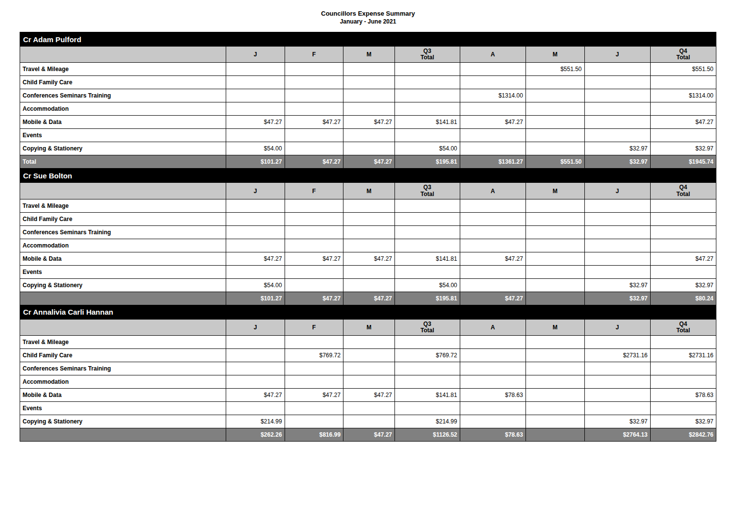Councillors Expense Summary
January - June 2021
| Cr Adam Pulford |
| | J | F | M | Q3 Total | A | M | J | Q4 Total |
| Travel & Mileage | | | | | | $551.50 | | $551.50 |
| Child Family Care | | | | | | | | |
| Conferences Seminars Training | | | | | $1314.00 | | | $1314.00 |
| Accommodation | | | | | | | | |
| Mobile & Data | $47.27 | $47.27 | $47.27 | $141.81 | $47.27 | | | $47.27 |
| Events | | | | | | | | |
| Copying & Stationery | $54.00 | | | $54.00 | | | $32.97 | $32.97 |
| Total | $101.27 | $47.27 | $47.27 | $195.81 | $1361.27 | $551.50 | $32.97 | $1945.74 |
| Cr Sue Bolton |
| | J | F | M | Q3 Total | A | M | J | Q4 Total |
| Travel & Mileage | | | | | | | | |
| Child Family Care | | | | | | | | |
| Conferences Seminars Training | | | | | | | | |
| Accommodation | | | | | | | | |
| Mobile & Data | $47.27 | $47.27 | $47.27 | $141.81 | $47.27 | | | $47.27 |
| Events | | | | | | | | |
| Copying & Stationery | $54.00 | | | $54.00 | | | $32.97 | $32.97 |
| | $101.27 | $47.27 | $47.27 | $195.81 | $47.27 | | $32.97 | $80.24 |
| Cr Annalivia Carli Hannan |
| | J | F | M | Q3 Total | A | M | J | Q4 Total |
| Travel & Mileage | | | | | | | | |
| Child Family Care | | $769.72 | | $769.72 | | | $2731.16 | $2731.16 |
| Conferences Seminars Training | | | | | | | | |
| Accommodation | | | | | | | | |
| Mobile & Data | $47.27 | $47.27 | $47.27 | $141.81 | $78.63 | | | $78.63 |
| Events | | | | | | | | |
| Copying & Stationery | $214.99 | | | $214.99 | | | $32.97 | $32.97 |
| | $262.26 | $816.99 | $47.27 | $1126.52 | $78.63 | | $2764.13 | $2842.76 |